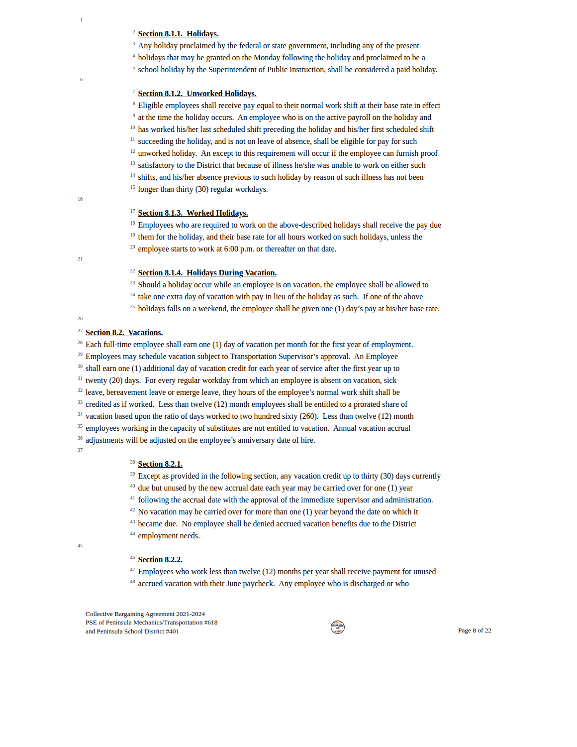Section 8.1.1. Holidays.
Any holiday proclaimed by the federal or state government, including any of the present
holidays that may be granted on the Monday following the holiday and proclaimed to be a
school holiday by the Superintendent of Public Instruction, shall be considered a paid holiday.
Section 8.1.2. Unworked Holidays.
Eligible employees shall receive pay equal to their normal work shift at their base rate in effect
at the time the holiday occurs. An employee who is on the active payroll on the holiday and
has worked his/her last scheduled shift preceding the holiday and his/her first scheduled shift
succeeding the holiday, and is not on leave of absence, shall be eligible for pay for such
unworked holiday. An except to this requirement will occur if the employee can furnish proof
satisfactory to the District that because of illness he/she was unable to work on either such
shifts, and his/her absence previous to such holiday by reason of such illness has not been
longer than thirty (30) regular workdays.
Section 8.1.3. Worked Holidays.
Employees who are required to work on the above-described holidays shall receive the pay due
them for the holiday, and their base rate for all hours worked on such holidays, unless the
employee starts to work at 6:00 p.m. or thereafter on that date.
Section 8.1.4. Holidays During Vacation.
Should a holiday occur while an employee is on vacation, the employee shall be allowed to
take one extra day of vacation with pay in lieu of the holiday as such. If one of the above
holidays falls on a weekend, the employee shall be given one (1) day’s pay at his/her base rate.
Section 8.2. Vacations.
Each full-time employee shall earn one (1) day of vacation per month for the first year of employment.
Employees may schedule vacation subject to Transportation Supervisor’s approval. An Employee
shall earn one (1) additional day of vacation credit for each year of service after the first year up to
twenty (20) days. For every regular workday from which an employee is absent on vacation, sick
leave, bereavement leave or emerge leave, they hours of the employee’s normal work shift shall be
credited as if worked. Less than twelve (12) month employees shall be entitled to a prorated share of
vacation based upon the ratio of days worked to two hundred sixty (260). Less than twelve (12) month
employees working in the capacity of substitutes are not entitled to vacation. Annual vacation accrual
adjustments will be adjusted on the employee’s anniversary date of hire.
Section 8.2.1.
Except as provided in the following section, any vacation credit up to thirty (30) days currently
due but unused by the new accrual date each year may be carried over for one (1) year
following the accrual date with the approval of the immediate supervisor and administration.
No vacation may be carried over for more than one (1) year beyond the date on which it
became due. No employee shall be denied accrued vacation benefits due to the District
employment needs.
Section 8.2.2.
Employees who work less than twelve (12) months per year shall receive payment for unused
accrued vacation with their June paycheck. Any employee who is discharged or who
Collective Bargaining Agreement 2021-2024
PSE of Peninsula Mechanics/Transportation #618
and Peninsula School District #401
PUBLIC SCHOOL EMPLOYEES OF WASHINGTON
Page 8 of 22